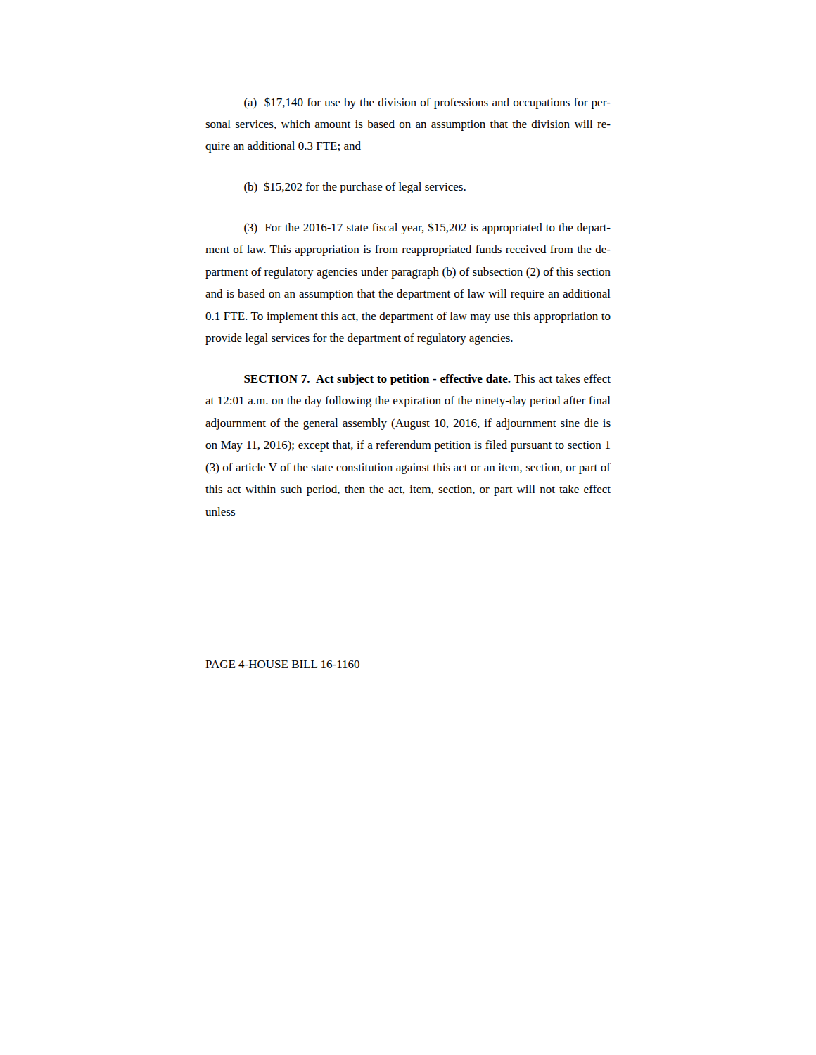(a) $17,140 for use by the division of professions and occupations for personal services, which amount is based on an assumption that the division will require an additional 0.3 FTE; and
(b) $15,202 for the purchase of legal services.
(3) For the 2016-17 state fiscal year, $15,202 is appropriated to the department of law. This appropriation is from reappropriated funds received from the department of regulatory agencies under paragraph (b) of subsection (2) of this section and is based on an assumption that the department of law will require an additional 0.1 FTE. To implement this act, the department of law may use this appropriation to provide legal services for the department of regulatory agencies.
SECTION 7. Act subject to petition - effective date. This act takes effect at 12:01 a.m. on the day following the expiration of the ninety-day period after final adjournment of the general assembly (August 10, 2016, if adjournment sine die is on May 11, 2016); except that, if a referendum petition is filed pursuant to section 1 (3) of article V of the state constitution against this act or an item, section, or part of this act within such period, then the act, item, section, or part will not take effect unless
PAGE 4-HOUSE BILL 16-1160